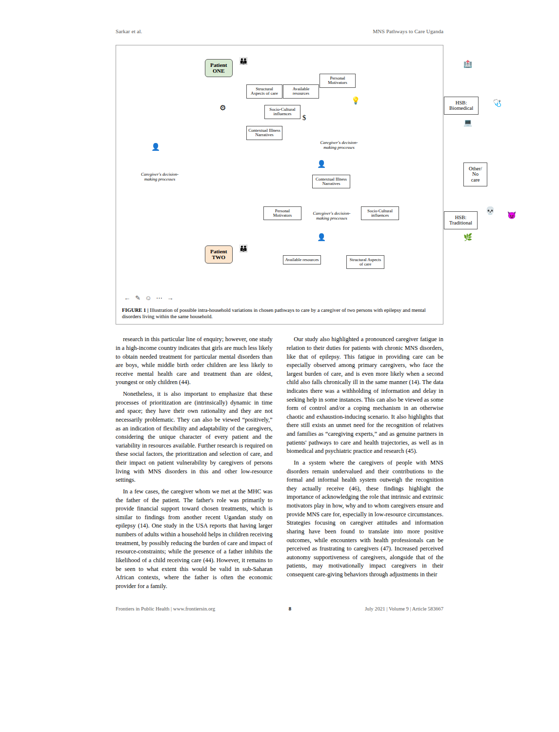Sarkar et al.
MNS Pathways to Care Uganda
Patient
ONE
👪
Structural Aspects of care
Available resources
Personal Motivators
Socio-Cultural influences
Contextual Illness Narratives
⚙
$
💡
Caregiver's decision-making processes
👤
👤
Caregiver's decision-making processes
🏥
HSB:
Biomedical
🩺
💻
Other/
No care
HSB:
Traditional
💀
😈
🌿
Contextual Illness Narratives
Personal Motivators
Socio-Cultural influences
Caregiver's decision-making processes
👤
Available resources
Structural Aspects of care
Patient
TWO
👪
← ✎ ☺ ⋯ →
FIGURE 1 | Illustration of possible intra-household variations in chosen pathways to care by a caregiver of two persons with epilepsy and mental disorders living within the same household.
research in this particular line of enquiry; however, one study in a high-income country indicates that girls are much less likely to obtain needed treatment for particular mental disorders than are boys, while middle birth order children are less likely to receive mental health care and treatment than are oldest, youngest or only children (44).
Nonetheless, it is also important to emphasize that these processes of prioritization are (intrinsically) dynamic in time and space; they have their own rationality and they are not necessarily problematic. They can also be viewed “positively,” as an indication of flexibility and adaptability of the caregivers, considering the unique character of every patient and the variability in resources available. Further research is required on these social factors, the prioritization and selection of care, and their impact on patient vulnerability by caregivers of persons living with MNS disorders in this and other low-resource settings.
In a few cases, the caregiver whom we met at the MHC was the father of the patient. The father's role was primarily to provide financial support toward chosen treatments, which is similar to findings from another recent Ugandan study on epilepsy (14). One study in the USA reports that having larger numbers of adults within a household helps in children receiving treatment, by possibly reducing the burden of care and impact of resource-constraints; while the presence of a father inhibits the likelihood of a child receiving care (44). However, it remains to be seen to what extent this would be valid in sub-Saharan African contexts, where the father is often the economic provider for a family.
Our study also highlighted a pronounced caregiver fatigue in relation to their duties for patients with chronic MNS disorders, like that of epilepsy. This fatigue in providing care can be especially observed among primary caregivers, who face the largest burden of care, and is even more likely when a second child also falls chronically ill in the same manner (14). The data indicates there was a withholding of information and delay in seeking help in some instances. This can also be viewed as some form of control and/or a coping mechanism in an otherwise chaotic and exhaustion-inducing scenario. It also highlights that there still exists an unmet need for the recognition of relatives and families as “caregiving experts,” and as genuine partners in patients' pathways to care and health trajectories, as well as in biomedical and psychiatric practice and research (45).
In a system where the caregivers of people with MNS disorders remain undervalued and their contributions to the formal and informal health system outweigh the recognition they actually receive (46), these findings highlight the importance of acknowledging the role that intrinsic and extrinsic motivators play in how, why and to whom caregivers ensure and provide MNS care for, especially in low-resource circumstances. Strategies focusing on caregiver attitudes and information sharing have been found to translate into more positive outcomes, while encounters with health professionals can be perceived as frustrating to caregivers (47). Increased perceived autonomy supportiveness of caregivers, alongside that of the patients, may motivationally impact caregivers in their consequent care-giving behaviors through adjustments in their
Frontiers in Public Health | www.frontiersin.org
8
July 2021 | Volume 9 | Article 583667